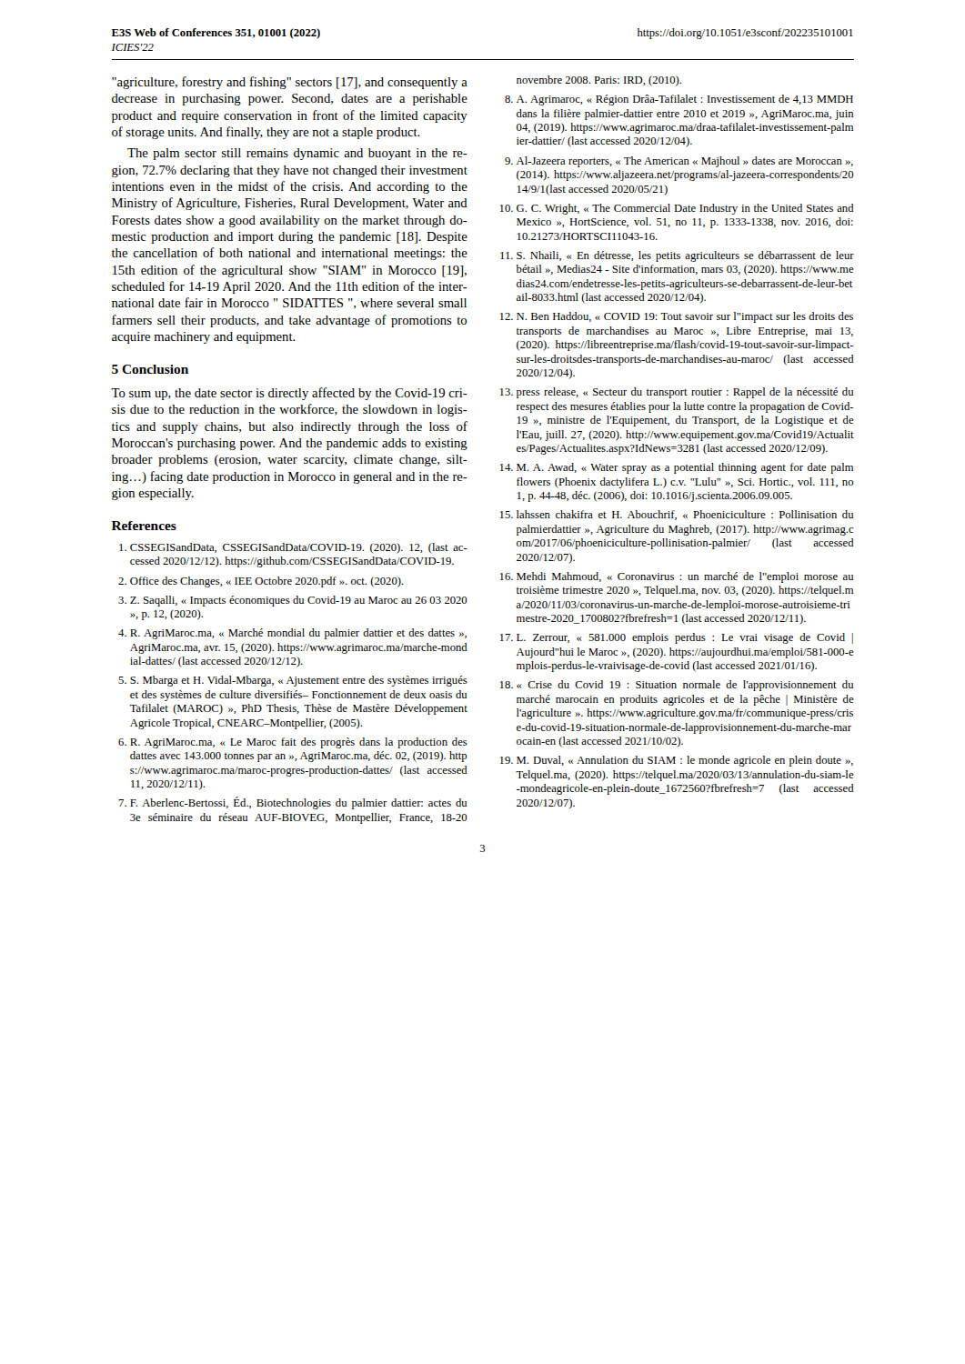E3S Web of Conferences 351, 01001 (2022)
ICIES'22
https://doi.org/10.1051/e3sconf/202235101001
"agriculture, forestry and fishing" sectors [17], and consequently a decrease in purchasing power. Second, dates are a perishable product and require conservation in front of the limited capacity of storage units. And finally, they are not a staple product.
The palm sector still remains dynamic and buoyant in the region, 72.7% declaring that they have not changed their investment intentions even in the midst of the crisis. And according to the Ministry of Agriculture, Fisheries, Rural Development, Water and Forests dates show a good availability on the market through domestic production and import during the pandemic [18]. Despite the cancellation of both national and international meetings: the 15th edition of the agricultural show "SIAM" in Morocco [19], scheduled for 14-19 April 2020. And the 11th edition of the international date fair in Morocco " SIDATTES ", where several small farmers sell their products, and take advantage of promotions to acquire machinery and equipment.
5 Conclusion
To sum up, the date sector is directly affected by the Covid-19 crisis due to the reduction in the workforce, the slowdown in logistics and supply chains, but also indirectly through the loss of Moroccan's purchasing power. And the pandemic adds to existing broader problems (erosion, water scarcity, climate change, silting…) facing date production in Morocco in general and in the region especially.
References
CSSEGISandData, CSSEGISandData/COVID-19. (2020). 12, (last accessed 2020/12/12). https://github.com/CSSEGISandData/COVID-19.
Office des Changes, « IEE Octobre 2020.pdf ». oct. (2020).
Z. Saqalli, « Impacts économiques du Covid-19 au Maroc au 26 03 2020 », p. 12, (2020).
R. AgriMaroc.ma, « Marché mondial du palmier dattier et des dattes », AgriMaroc.ma, avr. 15, (2020). https://www.agrimaroc.ma/marche-mondial-dattes/ (last accessed 2020/12/12).
S. Mbarga et H. Vidal-Mbarga, « Ajustement entre des systèmes irrigués et des systèmes de culture diversifiés– Fonctionnement de deux oasis du Tafilalet (MAROC) », PhD Thesis, Thèse de Mastère Développement Agricole Tropical, CNEARC–Montpellier, (2005).
R. AgriMaroc.ma, « Le Maroc fait des progrès dans la production des dattes avec 143.000 tonnes par an », AgriMaroc.ma, déc. 02, (2019). https://www.agrimaroc.ma/maroc-progres-production-dattes/ (last accessed 11, 2020/12/11).
F. Aberlenc-Bertossi, Éd., Biotechnologies du palmier dattier: actes du 3e séminaire du réseau AUF-BIOVEG, Montpellier, France, 18-20 novembre 2008. Paris: IRD, (2010).
A. Agrimaroc, « Région Drâa-Tafilalet : Investissement de 4,13 MMDH dans la filière palmier-dattier entre 2010 et 2019 », AgriMaroc.ma, juin 04, (2019). https://www.agrimaroc.ma/draa-tafilalet-investissement-palmier-dattier/ (last accessed 2020/12/04).
Al-Jazeera reporters, « The American « Majhoul » dates are Moroccan », (2014). https://www.aljazeera.net/programs/al-jazeera-correspondents/2014/9/1(last accessed 2020/05/21)
G. C. Wright, « The Commercial Date Industry in the United States and Mexico », HortScience, vol. 51, no 11, p. 1333-1338, nov. 2016, doi: 10.21273/HORTSCI11043-16.
S. Nhaili, « En détresse, les petits agriculteurs se débarrassent de leur bétail », Medias24 - Site d'information, mars 03, (2020). https://www.medias24.com/endetresse-les-petits-agriculteurs-se-debarrassent-de-leur-betail-8033.html (last accessed 2020/12/04).
N. Ben Haddou, « COVID 19: Tout savoir sur l"impact sur les droits des transports de marchandises au Maroc », Libre Entreprise, mai 13, (2020). https://libreentreprise.ma/flash/covid-19-tout-savoir-sur-limpact-sur-les-droitsdes-transports-de-marchandises-au-maroc/ (last accessed 2020/12/04).
press release, « Secteur du transport routier : Rappel de la nécessité du respect des mesures établies pour la lutte contre la propagation de Covid-19 », ministre de l'Equipement, du Transport, de la Logistique et de l'Eau, juill. 27, (2020). http://www.equipement.gov.ma/Covid19/Actualites/Pages/Actualites.aspx?IdNews=3281 (last accessed 2020/12/09).
M. A. Awad, « Water spray as a potential thinning agent for date palm flowers (Phoenix dactylifera L.) c.v. "Lulu" », Sci. Hortic., vol. 111, no 1, p. 44-48, déc. (2006), doi: 10.1016/j.scienta.2006.09.005.
lahssen chakifra et H. Abouchrif, « Phoeniciculture : Pollinisation du palmierdattier », Agriculture du Maghreb, (2017). http://www.agrimag.com/2017/06/phoeniciculture-pollinisation-palmier/ (last accessed 2020/12/07).
Mehdi Mahmoud, « Coronavirus : un marché de l"emploi morose au troisième trimestre 2020 », Telquel.ma, nov. 03, (2020). https://telquel.ma/2020/11/03/coronavirus-un-marche-de-lemploi-morose-autroisieme-trimestre-2020_1700802?fbrefresh=1 (last accessed 2020/12/11).
L. Zerrour, « 581.000 emplois perdus : Le vrai visage de Covid | Aujourd"hui le Maroc », (2020). https://aujourdhui.ma/emploi/581-000-emplois-perdus-le-vraivisage-de-covid (last accessed 2021/01/16).
« Crise du Covid 19 : Situation normale de l'approvisionnement du marché marocain en produits agricoles et de la pêche | Ministère de l'agriculture ». https://www.agriculture.gov.ma/fr/communique-press/crise-du-covid-19-situation-normale-de-lapprovisionnement-du-marche-marocain-en (last accessed 2021/10/02).
M. Duval, « Annulation du SIAM : le monde agricole en plein doute », Telquel.ma, (2020). https://telquel.ma/2020/03/13/annulation-du-siam-le-mondeagricole-en-plein-doute_1672560?fbrefresh=7 (last accessed 2020/12/07).
3